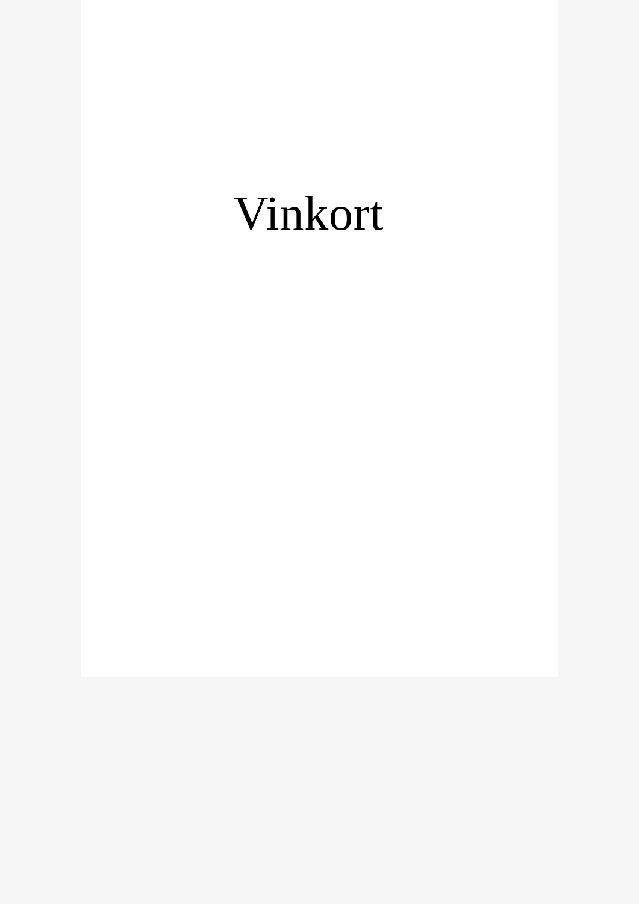Vinkort